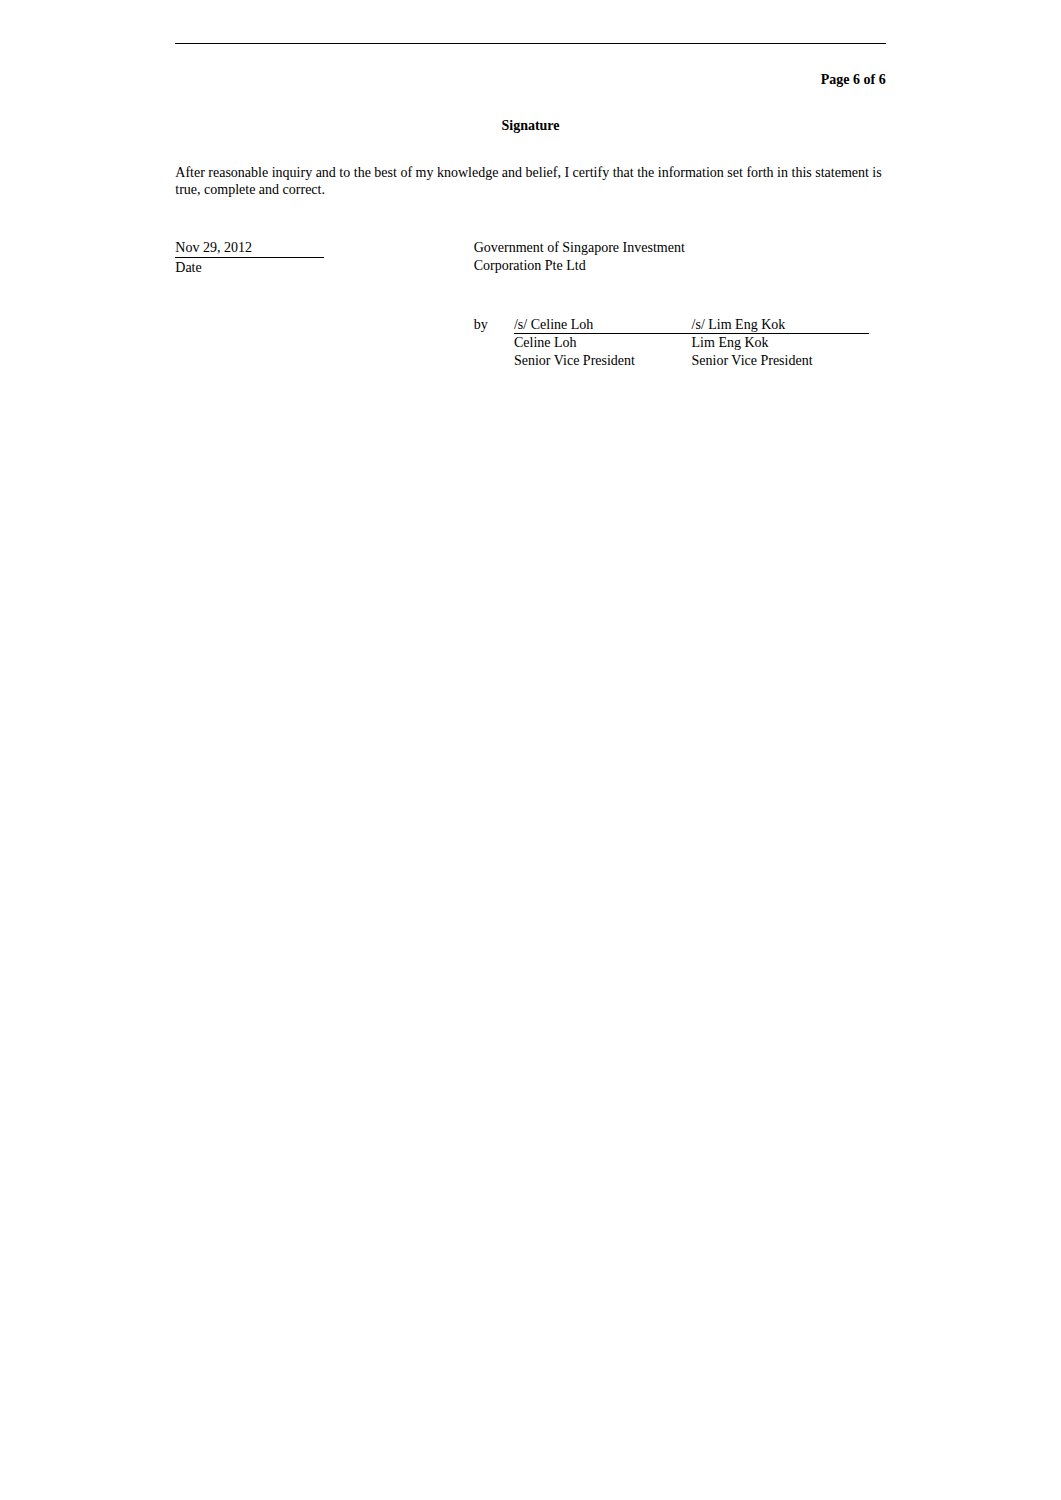Page 6 of 6
Signature
After reasonable inquiry and to the best of my knowledge and belief, I certify that the information set forth in this statement is true, complete and correct.
| Nov 29, 2012 Date | Government of Singapore Investment Corporation Pte Ltd / by / /s/ Celine Loh / /s/ Lim Eng Kok / / / Celine Loh Senior Vice President / Lim Eng Kok Senior Vice President / |